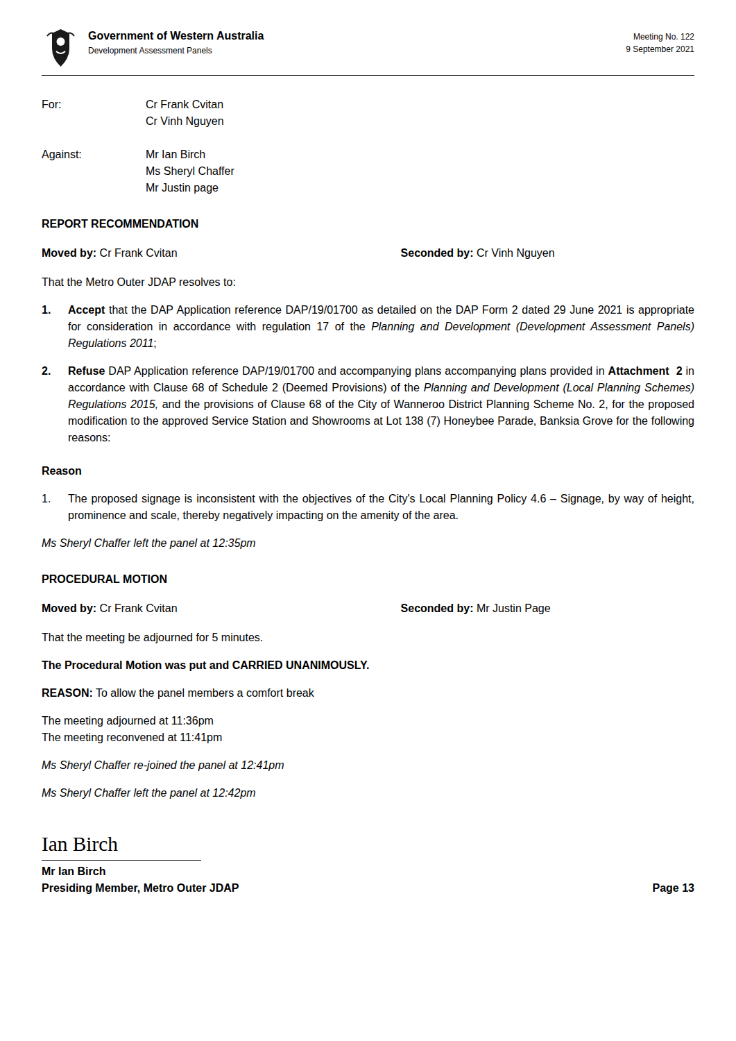Government of Western Australia
Development Assessment Panels
Meeting No. 122
9 September 2021
| For: | Cr Frank Cvitan Cr Vinh Nguyen |
| Against: | Mr Ian Birch Ms Sheryl Chaffer Mr Justin page |
REPORT RECOMMENDATION
Moved by: Cr Frank Cvitan Seconded by: Cr Vinh Nguyen
That the Metro Outer JDAP resolves to:
Accept that the DAP Application reference DAP/19/01700 as detailed on the DAP Form 2 dated 29 June 2021 is appropriate for consideration in accordance with regulation 17 of the Planning and Development (Development Assessment Panels) Regulations 2011;
Refuse DAP Application reference DAP/19/01700 and accompanying plans accompanying plans provided in Attachment 2 in accordance with Clause 68 of Schedule 2 (Deemed Provisions) of the Planning and Development (Local Planning Schemes) Regulations 2015, and the provisions of Clause 68 of the City of Wanneroo District Planning Scheme No. 2, for the proposed modification to the approved Service Station and Showrooms at Lot 138 (7) Honeybee Parade, Banksia Grove for the following reasons:
Reason
The proposed signage is inconsistent with the objectives of the City's Local Planning Policy 4.6 – Signage, by way of height, prominence and scale, thereby negatively impacting on the amenity of the area.
Ms Sheryl Chaffer left the panel at 12:35pm
PROCEDURAL MOTION
Moved by: Cr Frank Cvitan Seconded by: Mr Justin Page
That the meeting be adjourned for 5 minutes.
The Procedural Motion was put and CARRIED UNANIMOUSLY.
REASON: To allow the panel members a comfort break
The meeting adjourned at 11:36pm
The meeting reconvened at 11:41pm
Ms Sheryl Chaffer re-joined the panel at 12:41pm
Ms Sheryl Chaffer left the panel at 12:42pm
Ian Birch
Mr Ian Birch
Presiding Member, Metro Outer JDAP Page 13